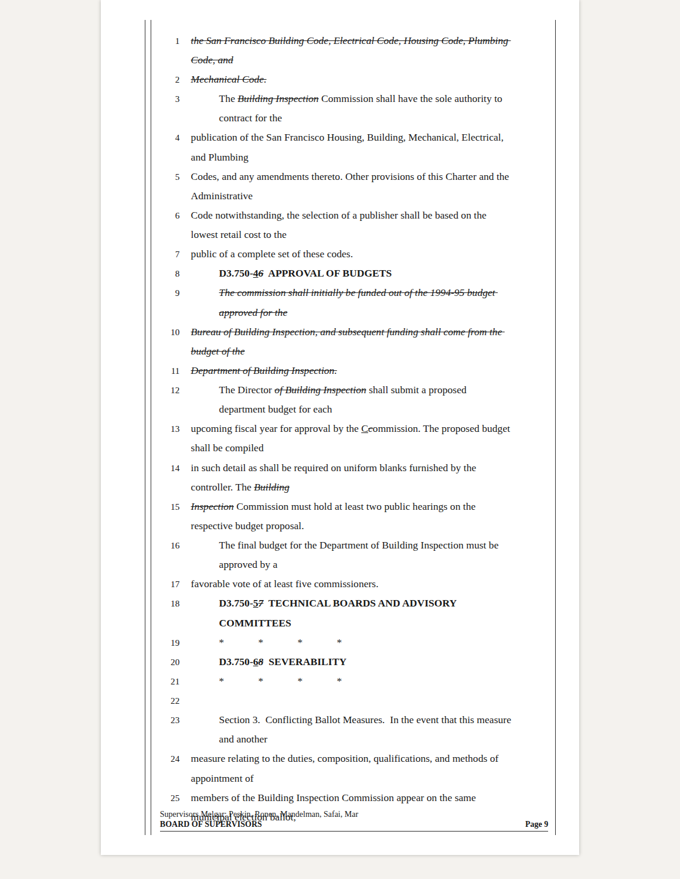the San Francisco Building Code, Electrical Code, Housing Code, Plumbing Code, and
Mechanical Code.
The Building Inspection Commission shall have the sole authority to contract for the
publication of the San Francisco Housing, Building, Mechanical, Electrical, and Plumbing
Codes, and any amendments thereto. Other provisions of this Charter and the Administrative
Code notwithstanding, the selection of a publisher shall be based on the lowest retail cost to the
public of a complete set of these codes.
D3.750-46 APPROVAL OF BUDGETS
The commission shall initially be funded out of the 1994-95 budget approved for the
Bureau of Building Inspection, and subsequent funding shall come from the budget of the
Department of Building Inspection.
The Director of Building Inspection shall submit a proposed department budget for each
upcoming fiscal year for approval by the Ccommission. The proposed budget shall be compiled
in such detail as shall be required on uniform blanks furnished by the controller. The Building
Inspection Commission must hold at least two public hearings on the respective budget proposal.
The final budget for the Department of Building Inspection must be approved by a
favorable vote of at least five commissioners.
D3.750-57 TECHNICAL BOARDS AND ADVISORY COMMITTEES
* * * *
D3.750-68 SEVERABILITY
* * * *
Section 3. Conflicting Ballot Measures. In the event that this measure and another
measure relating to the duties, composition, qualifications, and methods of appointment of
members of the Building Inspection Commission appear on the same municipal election ballot,
Supervisors Melgar; Peskin, Ronen, Mandelman, Safai, Mar
BOARD OF SUPERVISORS Page 9